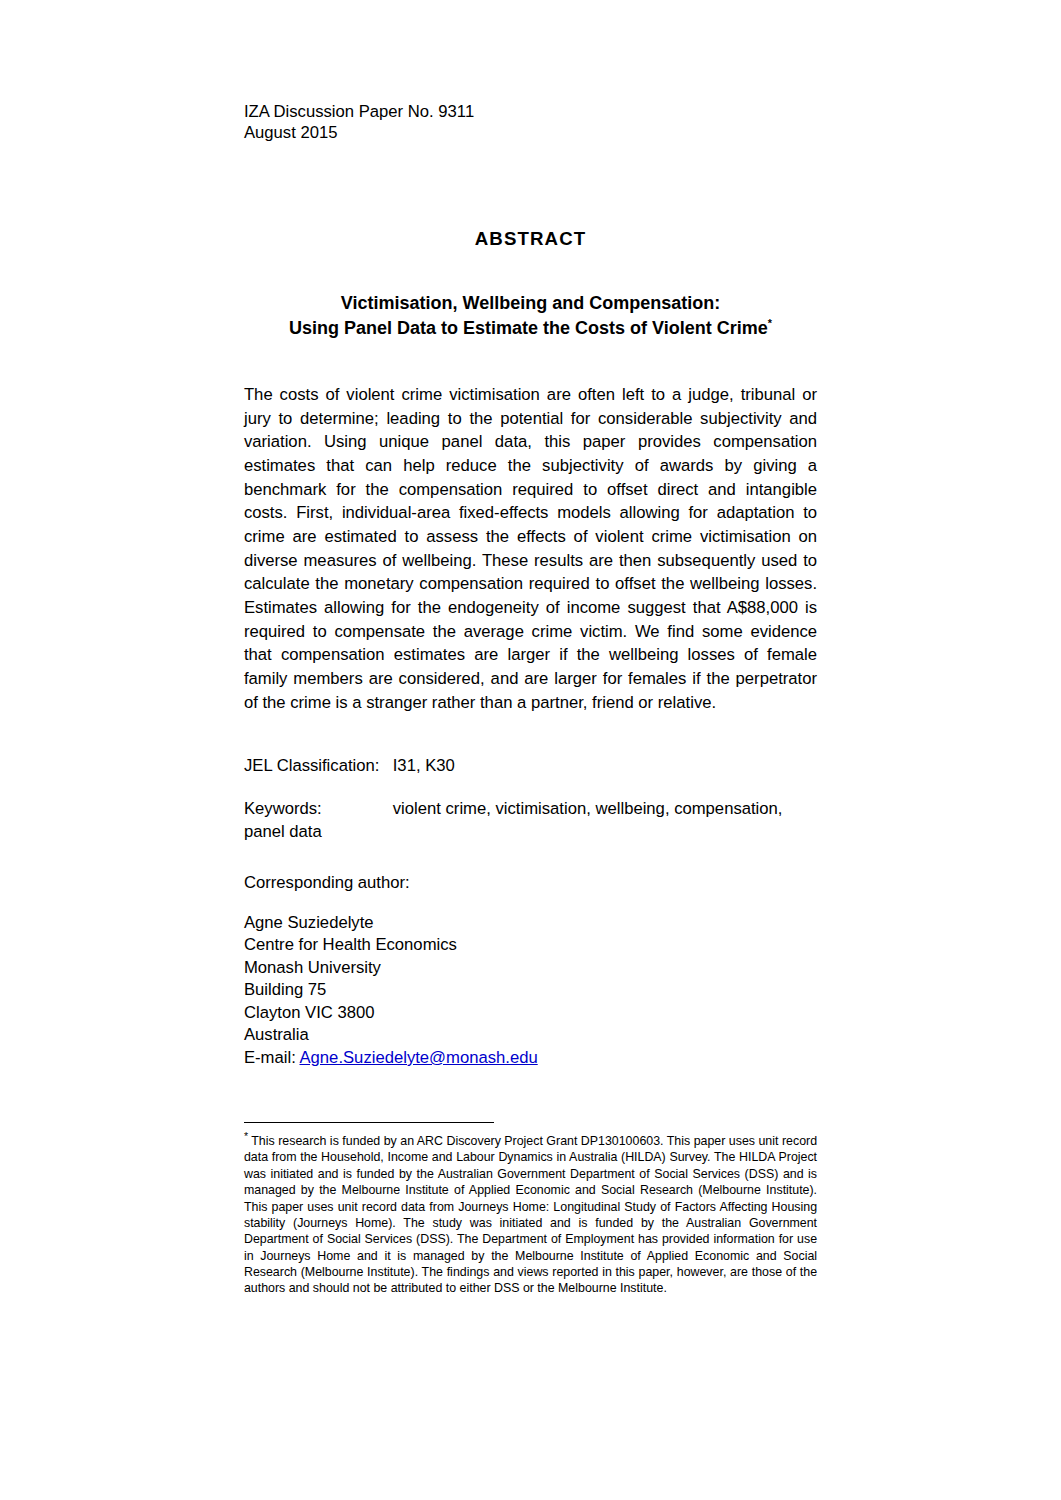IZA Discussion Paper No. 9311
August 2015
ABSTRACT
Victimisation, Wellbeing and Compensation:
Using Panel Data to Estimate the Costs of Violent Crime*
The costs of violent crime victimisation are often left to a judge, tribunal or jury to determine; leading to the potential for considerable subjectivity and variation. Using unique panel data, this paper provides compensation estimates that can help reduce the subjectivity of awards by giving a benchmark for the compensation required to offset direct and intangible costs. First, individual-area fixed-effects models allowing for adaptation to crime are estimated to assess the effects of violent crime victimisation on diverse measures of wellbeing. These results are then subsequently used to calculate the monetary compensation required to offset the wellbeing losses. Estimates allowing for the endogeneity of income suggest that A$88,000 is required to compensate the average crime victim. We find some evidence that compensation estimates are larger if the wellbeing losses of female family members are considered, and are larger for females if the perpetrator of the crime is a stranger rather than a partner, friend or relative.
JEL Classification: I31, K30
Keywords: violent crime, victimisation, wellbeing, compensation, panel data
Corresponding author:
Agne Suziedelyte
Centre for Health Economics
Monash University
Building 75
Clayton VIC 3800
Australia
E-mail: Agne.Suziedelyte@monash.edu
* This research is funded by an ARC Discovery Project Grant DP130100603. This paper uses unit record data from the Household, Income and Labour Dynamics in Australia (HILDA) Survey. The HILDA Project was initiated and is funded by the Australian Government Department of Social Services (DSS) and is managed by the Melbourne Institute of Applied Economic and Social Research (Melbourne Institute). This paper uses unit record data from Journeys Home: Longitudinal Study of Factors Affecting Housing stability (Journeys Home). The study was initiated and is funded by the Australian Government Department of Social Services (DSS). The Department of Employment has provided information for use in Journeys Home and it is managed by the Melbourne Institute of Applied Economic and Social Research (Melbourne Institute). The findings and views reported in this paper, however, are those of the authors and should not be attributed to either DSS or the Melbourne Institute.